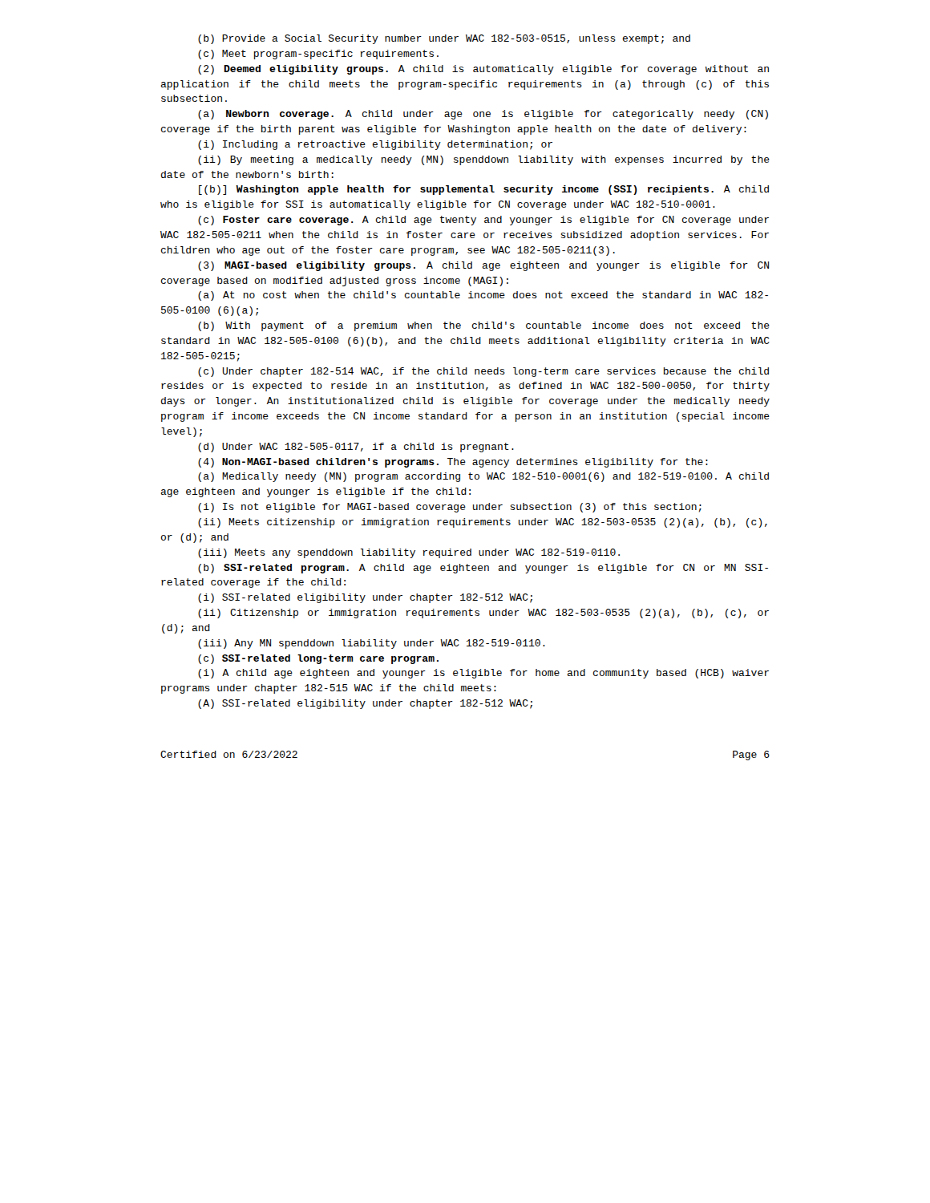(b) Provide a Social Security number under WAC 182-503-0515, unless exempt; and
(c) Meet program-specific requirements.
(2) Deemed eligibility groups. A child is automatically eligible for coverage without an application if the child meets the program-specific requirements in (a) through (c) of this subsection.
(a) Newborn coverage. A child under age one is eligible for categorically needy (CN) coverage if the birth parent was eligible for Washington apple health on the date of delivery:
(i) Including a retroactive eligibility determination; or
(ii) By meeting a medically needy (MN) spenddown liability with expenses incurred by the date of the newborn's birth:
[(b)] Washington apple health for supplemental security income (SSI) recipients. A child who is eligible for SSI is automatically eligible for CN coverage under WAC 182-510-0001.
(c) Foster care coverage. A child age twenty and younger is eligible for CN coverage under WAC 182-505-0211 when the child is in foster care or receives subsidized adoption services. For children who age out of the foster care program, see WAC 182-505-0211(3).
(3) MAGI-based eligibility groups. A child age eighteen and younger is eligible for CN coverage based on modified adjusted gross income (MAGI):
(a) At no cost when the child's countable income does not exceed the standard in WAC 182-505-0100 (6)(a);
(b) With payment of a premium when the child's countable income does not exceed the standard in WAC 182-505-0100 (6)(b), and the child meets additional eligibility criteria in WAC 182-505-0215;
(c) Under chapter 182-514 WAC, if the child needs long-term care services because the child resides or is expected to reside in an institution, as defined in WAC 182-500-0050, for thirty days or longer. An institutionalized child is eligible for coverage under the medically needy program if income exceeds the CN income standard for a person in an institution (special income level);
(d) Under WAC 182-505-0117, if a child is pregnant.
(4) Non-MAGI-based children's programs. The agency determines eligibility for the:
(a) Medically needy (MN) program according to WAC 182-510-0001(6) and 182-519-0100. A child age eighteen and younger is eligible if the child:
(i) Is not eligible for MAGI-based coverage under subsection (3) of this section;
(ii) Meets citizenship or immigration requirements under WAC 182-503-0535 (2)(a), (b), (c), or (d); and
(iii) Meets any spenddown liability required under WAC 182-519-0110.
(b) SSI-related program. A child age eighteen and younger is eligible for CN or MN SSI-related coverage if the child:
(i) SSI-related eligibility under chapter 182-512 WAC;
(ii) Citizenship or immigration requirements under WAC 182-503-0535 (2)(a), (b), (c), or (d); and
(iii) Any MN spenddown liability under WAC 182-519-0110.
(c) SSI-related long-term care program.
(i) A child age eighteen and younger is eligible for home and community based (HCB) waiver programs under chapter 182-515 WAC if the child meets:
(A) SSI-related eligibility under chapter 182-512 WAC;
Certified on 6/23/2022 Page 6